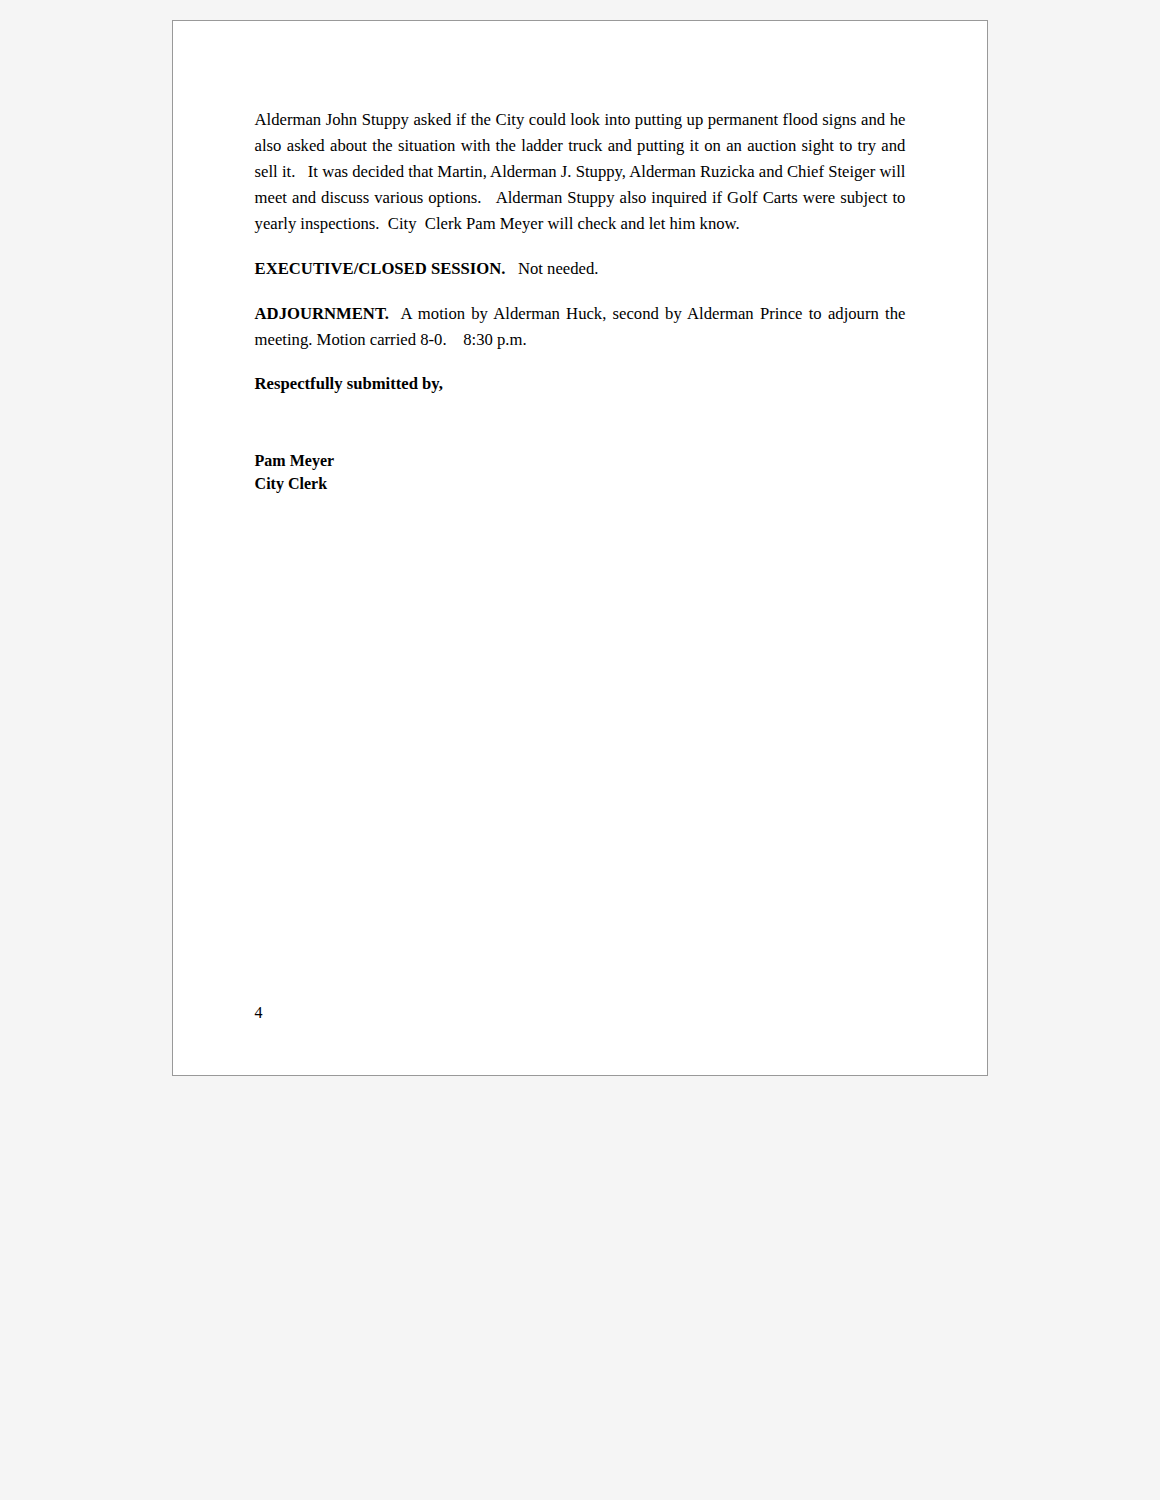Alderman John Stuppy asked if the City could look into putting up permanent flood signs and he also asked about the situation with the ladder truck and putting it on an auction sight to try and sell it. It was decided that Martin, Alderman J. Stuppy, Alderman Ruzicka and Chief Steiger will meet and discuss various options. Alderman Stuppy also inquired if Golf Carts were subject to yearly inspections. City Clerk Pam Meyer will check and let him know.
EXECUTIVE/CLOSED SESSION. Not needed.
ADJOURNMENT. A motion by Alderman Huck, second by Alderman Prince to adjourn the meeting. Motion carried 8-0. 8:30 p.m.
Respectfully submitted by,
Pam Meyer
City Clerk
4